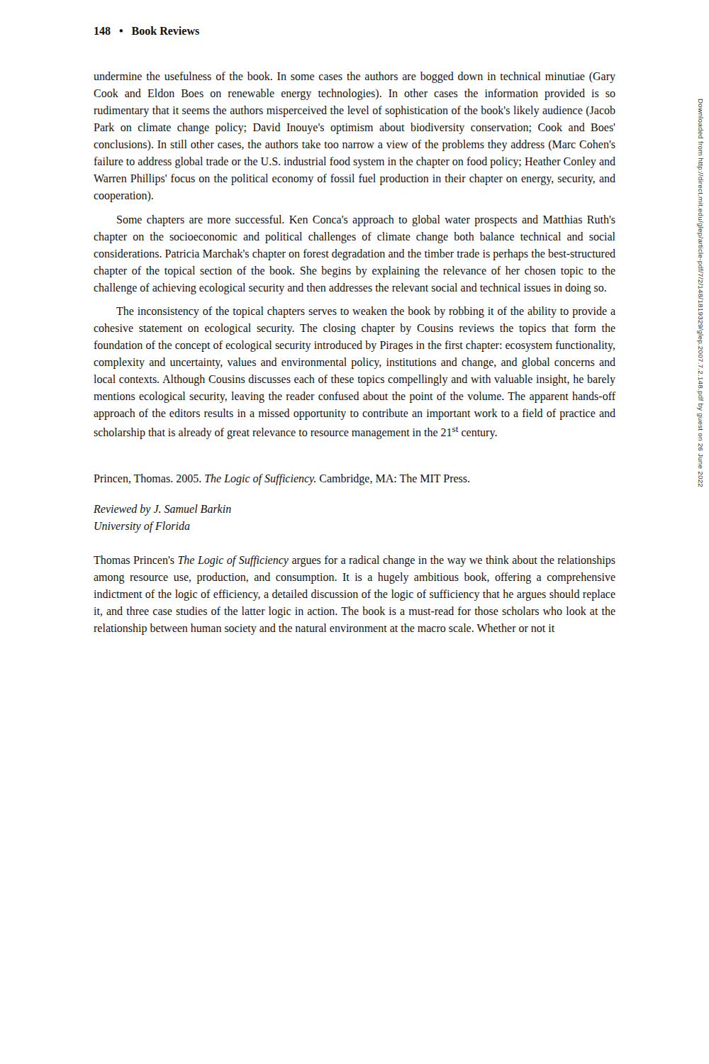148•Book Reviews
Downloaded from http://direct.mit.edu/glep/article-pdf/7/2/148/1819329/glep.2007.7.2.148.pdf by guest on 26 June 2022
undermine the usefulness of the book. In some cases the authors are bogged down in technical minutiae (Gary Cook and Eldon Boes on renewable energy technologies). In other cases the information provided is so rudimentary that it seems the authors misperceived the level of sophistication of the book's likely audience (Jacob Park on climate change policy; David Inouye's optimism about biodiversity conservation; Cook and Boes' conclusions). In still other cases, the authors take too narrow a view of the problems they address (Marc Cohen's failure to address global trade or the U.S. industrial food system in the chapter on food policy; Heather Conley and Warren Phillips' focus on the political economy of fossil fuel production in their chapter on energy, security, and cooperation).
Some chapters are more successful. Ken Conca's approach to global water prospects and Matthias Ruth's chapter on the socioeconomic and political challenges of climate change both balance technical and social considerations. Patricia Marchak's chapter on forest degradation and the timber trade is perhaps the best-structured chapter of the topical section of the book. She begins by explaining the relevance of her chosen topic to the challenge of achieving ecological security and then addresses the relevant social and technical issues in doing so.
The inconsistency of the topical chapters serves to weaken the book by robbing it of the ability to provide a cohesive statement on ecological security. The closing chapter by Cousins reviews the topics that form the foundation of the concept of ecological security introduced by Pirages in the first chapter: ecosystem functionality, complexity and uncertainty, values and environmental policy, institutions and change, and global concerns and local contexts. Although Cousins discusses each of these topics compellingly and with valuable insight, he barely mentions ecological security, leaving the reader confused about the point of the volume. The apparent hands-off approach of the editors results in a missed opportunity to contribute an important work to a field of practice and scholarship that is already of great relevance to resource management in the 21st century.
Princen, Thomas. 2005. The Logic of Sufficiency. Cambridge, MA: The MIT Press.
Reviewed by J. Samuel Barkin
University of Florida
Thomas Princen's The Logic of Sufficiency argues for a radical change in the way we think about the relationships among resource use, production, and consumption. It is a hugely ambitious book, offering a comprehensive indictment of the logic of efficiency, a detailed discussion of the logic of sufficiency that he argues should replace it, and three case studies of the latter logic in action. The book is a must-read for those scholars who look at the relationship between human society and the natural environment at the macro scale. Whether or not it